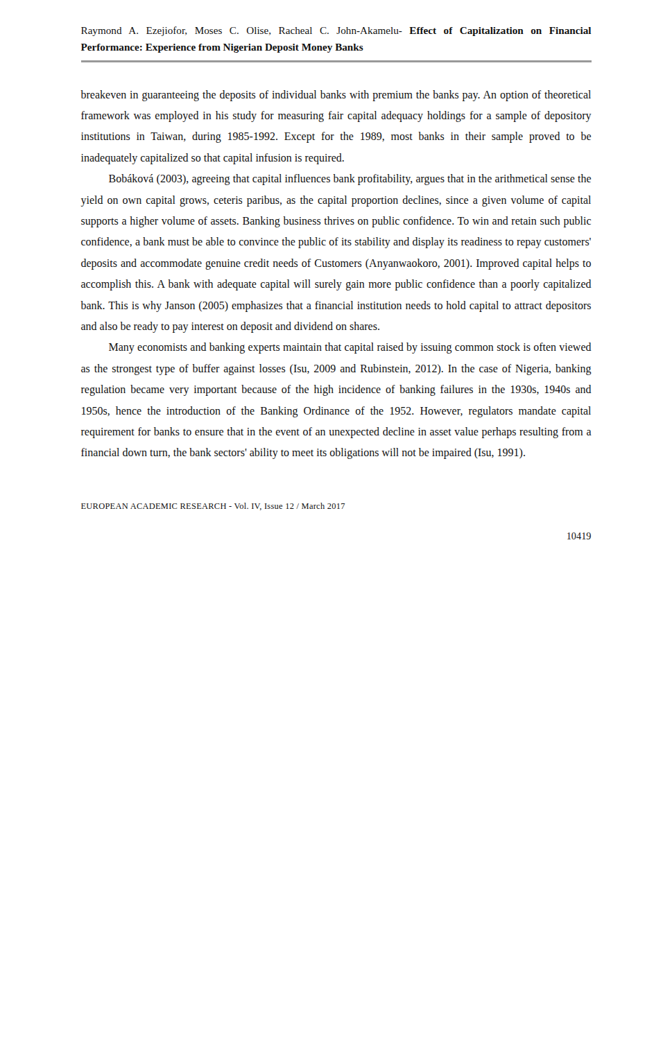Raymond A. Ezejiofor, Moses C. Olise, Racheal C. John-Akamelu- Effect of Capitalization on Financial Performance: Experience from Nigerian Deposit Money Banks
breakeven in guaranteeing the deposits of individual banks with premium the banks pay. An option of theoretical framework was employed in his study for measuring fair capital adequacy holdings for a sample of depository institutions in Taiwan, during 1985-1992. Except for the 1989, most banks in their sample proved to be inadequately capitalized so that capital infusion is required.
Bobáková (2003), agreeing that capital influences bank profitability, argues that in the arithmetical sense the yield on own capital grows, ceteris paribus, as the capital proportion declines, since a given volume of capital supports a higher volume of assets. Banking business thrives on public confidence. To win and retain such public confidence, a bank must be able to convince the public of its stability and display its readiness to repay customers' deposits and accommodate genuine credit needs of Customers (Anyanwaokoro, 2001). Improved capital helps to accomplish this. A bank with adequate capital will surely gain more public confidence than a poorly capitalized bank. This is why Janson (2005) emphasizes that a financial institution needs to hold capital to attract depositors and also be ready to pay interest on deposit and dividend on shares.
Many economists and banking experts maintain that capital raised by issuing common stock is often viewed as the strongest type of buffer against losses (Isu, 2009 and Rubinstein, 2012). In the case of Nigeria, banking regulation became very important because of the high incidence of banking failures in the 1930s, 1940s and 1950s, hence the introduction of the Banking Ordinance of the 1952. However, regulators mandate capital requirement for banks to ensure that in the event of an unexpected decline in asset value perhaps resulting from a financial down turn, the bank sectors' ability to meet its obligations will not be impaired (Isu, 1991).
EUROPEAN ACADEMIC RESEARCH - Vol. IV, Issue 12 / March 2017
10419